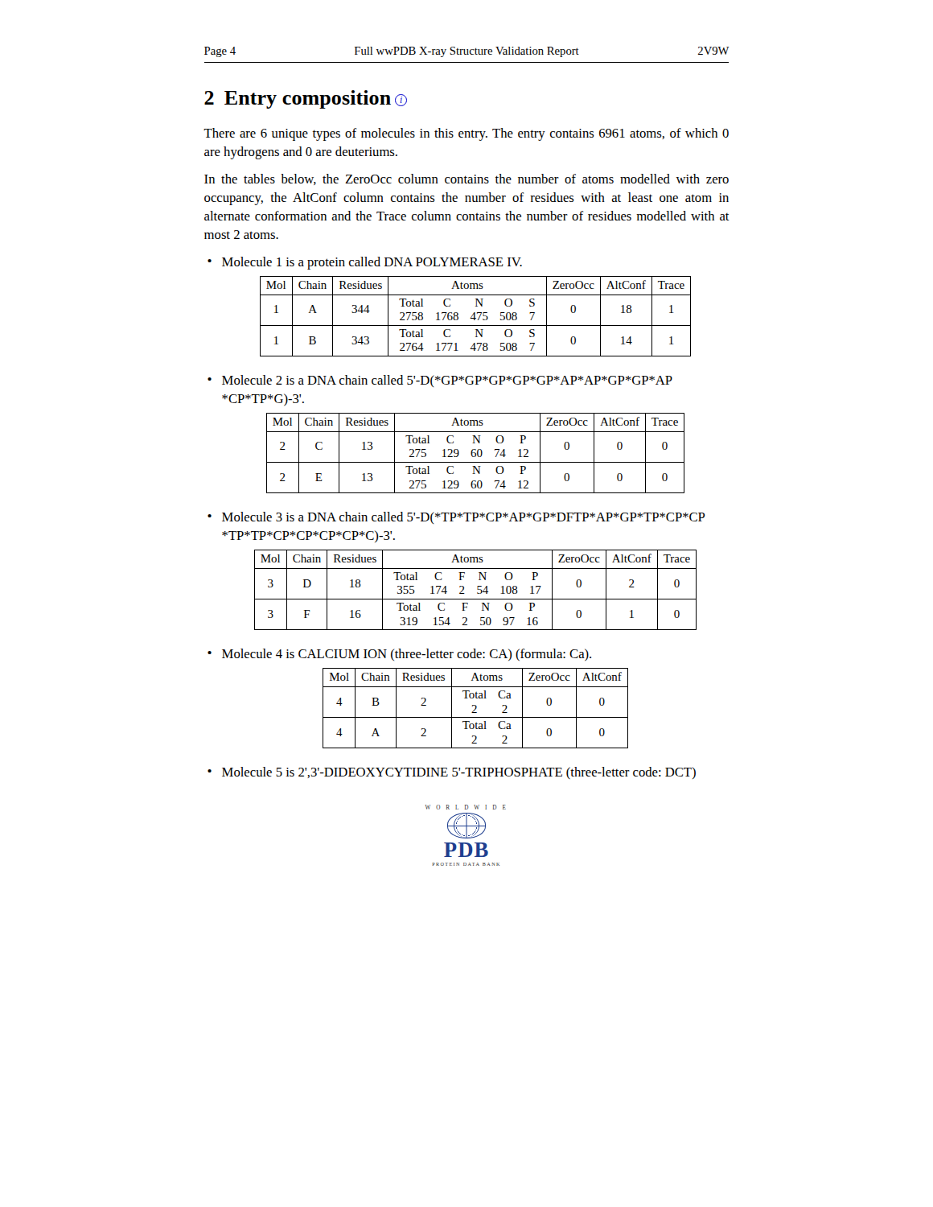Page 4
Full wwPDB X-ray Structure Validation Report
2V9W
2 Entry compositioni
There are 6 unique types of molecules in this entry. The entry contains 6961 atoms, of which 0 are hydrogens and 0 are deuteriums.
In the tables below, the ZeroOcc column contains the number of atoms modelled with zero occupancy, the AltConf column contains the number of residues with at least one atom in alternate conformation and the Trace column contains the number of residues modelled with at most 2 atoms.
Molecule 1 is a protein called DNA POLYMERASE IV.
| Mol | Chain | Residues | Atoms | ZeroOcc | AltConf | Trace |
| --- | --- | --- | --- | --- | --- | --- |
| 1 | A | 344 | / Total / C / N / O / S / / 2758 / 1768 / 475 / 508 / 7 / | 0 | 18 | 1 |
| 1 | B | 343 | / Total / C / N / O / S / / 2764 / 1771 / 478 / 508 / 7 / | 0 | 14 | 1 |
Molecule 2 is a DNA chain called 5'-D(*GP*GP*GP*GP*GP*AP*AP*GP*GP*AP *CP*TP*G)-3'.
| Mol | Chain | Residues | Atoms | ZeroOcc | AltConf | Trace |
| --- | --- | --- | --- | --- | --- | --- |
| 2 | C | 13 | / Total / C / N / O / P / / 275 / 129 / 60 / 74 / 12 / | 0 | 0 | 0 |
| 2 | E | 13 | / Total / C / N / O / P / / 275 / 129 / 60 / 74 / 12 / | 0 | 0 | 0 |
Molecule 3 is a DNA chain called 5'-D(*TP*TP*CP*AP*GP*DFTP*AP*GP*TP*CP*CP *TP*TP*CP*CP*CP*CP*C)-3'.
| Mol | Chain | Residues | Atoms | ZeroOcc | AltConf | Trace |
| --- | --- | --- | --- | --- | --- | --- |
| 3 | D | 18 | / Total / C / F / N / O / P / / 355 / 174 / 2 / 54 / 108 / 17 / | 0 | 2 | 0 |
| 3 | F | 16 | / Total / C / F / N / O / P / / 319 / 154 / 2 / 50 / 97 / 16 / | 0 | 1 | 0 |
Molecule 4 is CALCIUM ION (three-letter code: CA) (formula: Ca).
| Mol | Chain | Residues | Atoms | ZeroOcc | AltConf |
| --- | --- | --- | --- | --- | --- |
| 4 | B | 2 | / Total / Ca / / 2 / 2 / | 0 | 0 |
| 4 | A | 2 | / Total / Ca / / 2 / 2 / | 0 | 0 |
Molecule 5 is 2',3'-DIDEOXYCYTIDINE 5'-TRIPHOSPHATE (three-letter code: DCT)
W O R L D W I D E
PDB
PROTEIN DATA BANK